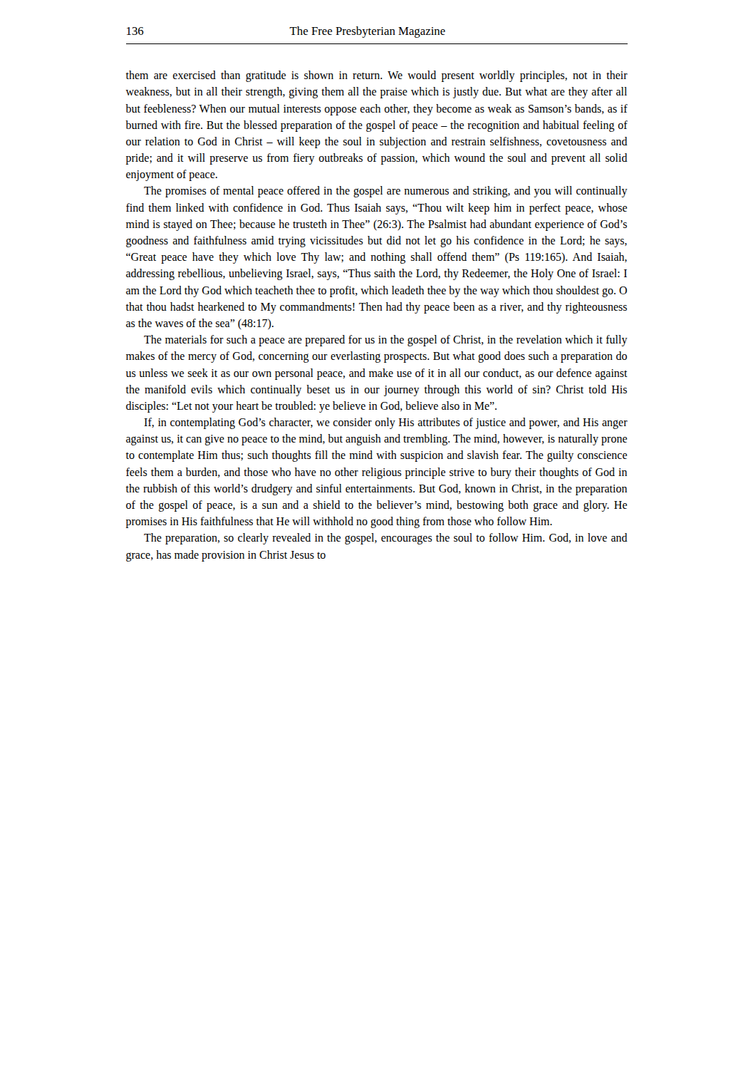136 The Free Presbyterian Magazine
them are exercised than gratitude is shown in return. We would present worldly principles, not in their weakness, but in all their strength, giving them all the praise which is justly due. But what are they after all but feebleness? When our mutual interests oppose each other, they become as weak as Samson’s bands, as if burned with fire. But the blessed preparation of the gospel of peace – the recognition and habitual feeling of our relation to God in Christ – will keep the soul in subjection and restrain selfishness, covetousness and pride; and it will preserve us from fiery outbreaks of passion, which wound the soul and prevent all solid enjoyment of peace.
The promises of mental peace offered in the gospel are numerous and striking, and you will continually find them linked with confidence in God. Thus Isaiah says, “Thou wilt keep him in perfect peace, whose mind is stayed on Thee; because he trusteth in Thee” (26:3). The Psalmist had abundant experience of God’s goodness and faithfulness amid trying vicissitudes but did not let go his confidence in the Lord; he says, “Great peace have they which love Thy law; and nothing shall offend them” (Ps 119:165). And Isaiah, addressing rebellious, unbelieving Israel, says, “Thus saith the Lord, thy Redeemer, the Holy One of Israel: I am the Lord thy God which teacheth thee to profit, which leadeth thee by the way which thou shouldest go. O that thou hadst hearkened to My commandments! Then had thy peace been as a river, and thy righteousness as the waves of the sea” (48:17).
The materials for such a peace are prepared for us in the gospel of Christ, in the revelation which it fully makes of the mercy of God, concerning our everlasting prospects. But what good does such a preparation do us unless we seek it as our own personal peace, and make use of it in all our conduct, as our defence against the manifold evils which continually beset us in our journey through this world of sin? Christ told His disciples: “Let not your heart be troubled: ye believe in God, believe also in Me”.
If, in contemplating God’s character, we consider only His attributes of justice and power, and His anger against us, it can give no peace to the mind, but anguish and trembling. The mind, however, is naturally prone to contemplate Him thus; such thoughts fill the mind with suspicion and slavish fear. The guilty conscience feels them a burden, and those who have no other religious principle strive to bury their thoughts of God in the rubbish of this world’s drudgery and sinful entertainments. But God, known in Christ, in the preparation of the gospel of peace, is a sun and a shield to the believer’s mind, bestowing both grace and glory. He promises in His faithfulness that He will withhold no good thing from those who follow Him.
The preparation, so clearly revealed in the gospel, encourages the soul to follow Him. God, in love and grace, has made provision in Christ Jesus to